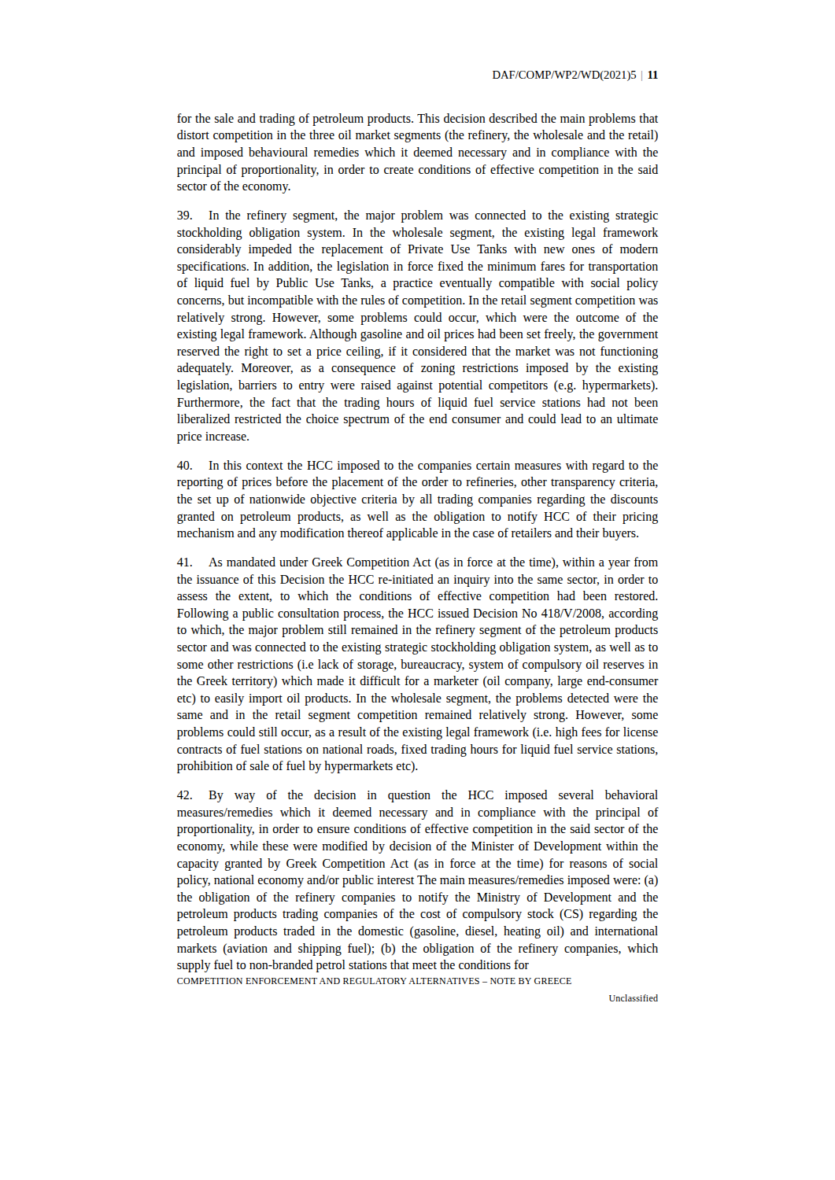DAF/COMP/WP2/WD(2021)5 | 11
for the sale and trading of petroleum products. This decision described the main problems that distort competition in the three oil market segments (the refinery, the wholesale and the retail) and imposed behavioural remedies which it deemed necessary and in compliance with the principal of proportionality, in order to create conditions of effective competition in the said sector of the economy.
39. In the refinery segment, the major problem was connected to the existing strategic stockholding obligation system. In the wholesale segment, the existing legal framework considerably impeded the replacement of Private Use Tanks with new ones of modern specifications. In addition, the legislation in force fixed the minimum fares for transportation of liquid fuel by Public Use Tanks, a practice eventually compatible with social policy concerns, but incompatible with the rules of competition. In the retail segment competition was relatively strong. However, some problems could occur, which were the outcome of the existing legal framework. Although gasoline and oil prices had been set freely, the government reserved the right to set a price ceiling, if it considered that the market was not functioning adequately. Moreover, as a consequence of zoning restrictions imposed by the existing legislation, barriers to entry were raised against potential competitors (e.g. hypermarkets). Furthermore, the fact that the trading hours of liquid fuel service stations had not been liberalized restricted the choice spectrum of the end consumer and could lead to an ultimate price increase.
40. In this context the HCC imposed to the companies certain measures with regard to the reporting of prices before the placement of the order to refineries, other transparency criteria, the set up of nationwide objective criteria by all trading companies regarding the discounts granted on petroleum products, as well as the obligation to notify HCC of their pricing mechanism and any modification thereof applicable in the case of retailers and their buyers.
41. As mandated under Greek Competition Act (as in force at the time), within a year from the issuance of this Decision the HCC re-initiated an inquiry into the same sector, in order to assess the extent, to which the conditions of effective competition had been restored. Following a public consultation process, the HCC issued Decision No 418/V/2008, according to which, the major problem still remained in the refinery segment of the petroleum products sector and was connected to the existing strategic stockholding obligation system, as well as to some other restrictions (i.e lack of storage, bureaucracy, system of compulsory oil reserves in the Greek territory) which made it difficult for a marketer (oil company, large end-consumer etc) to easily import oil products. In the wholesale segment, the problems detected were the same and in the retail segment competition remained relatively strong. However, some problems could still occur, as a result of the existing legal framework (i.e. high fees for license contracts of fuel stations on national roads, fixed trading hours for liquid fuel service stations, prohibition of sale of fuel by hypermarkets etc).
42. By way of the decision in question the HCC imposed several behavioral measures/remedies which it deemed necessary and in compliance with the principal of proportionality, in order to ensure conditions of effective competition in the said sector of the economy, while these were modified by decision of the Minister of Development within the capacity granted by Greek Competition Act (as in force at the time) for reasons of social policy, national economy and/or public interest The main measures/remedies imposed were: (a) the obligation of the refinery companies to notify the Ministry of Development and the petroleum products trading companies of the cost of compulsory stock (CS) regarding the petroleum products traded in the domestic (gasoline, diesel, heating oil) and international markets (aviation and shipping fuel); (b) the obligation of the refinery companies, which supply fuel to non-branded petrol stations that meet the conditions for
COMPETITION ENFORCEMENT AND REGULATORY ALTERNATIVES – NOTE BY GREECE Unclassified